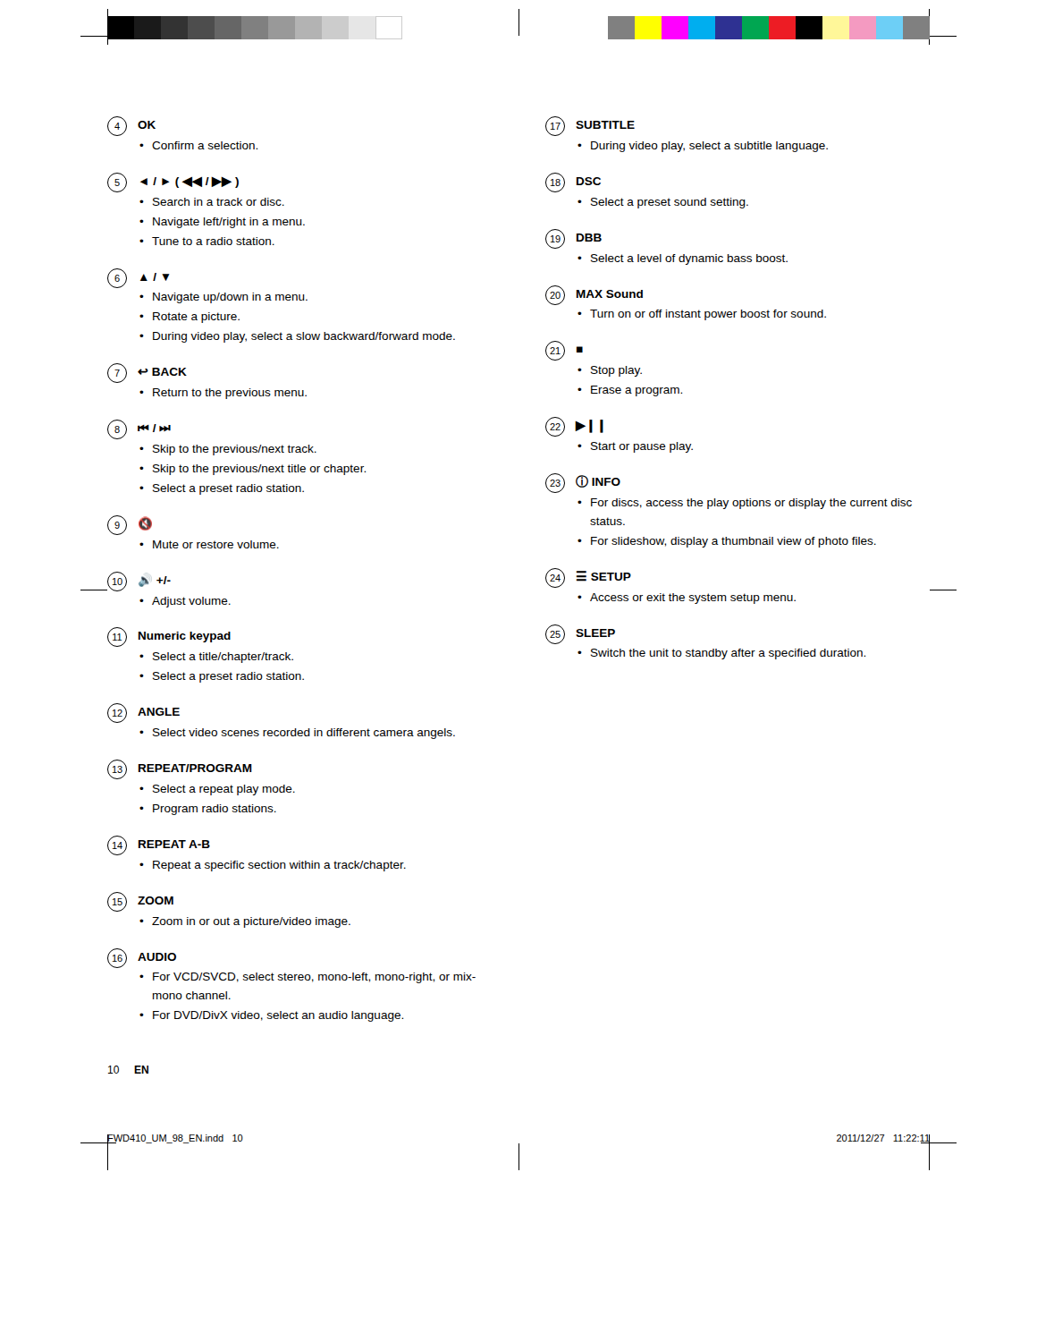4
OK
Confirm a selection.
5
◄ / ► ( ◀◀ / ▶▶ )
Search in a track or disc.
Navigate left/right in a menu.
Tune to a radio station.
6
▲ / ▼
Navigate up/down in a menu.
Rotate a picture.
During video play, select a slow backward/forward mode.
7
↩ BACK
Return to the previous menu.
8
⏮ / ⏭
Skip to the previous/next track.
Skip to the previous/next title or chapter.
Select a preset radio station.
9
🔇
Mute or restore volume.
10
🔊 +/-
Adjust volume.
11
Numeric keypad
Select a title/chapter/track.
Select a preset radio station.
12
ANGLE
Select video scenes recorded in different camera angels.
13
REPEAT/PROGRAM
Select a repeat play mode.
Program radio stations.
14
REPEAT A-B
Repeat a specific section within a track/chapter.
15
ZOOM
Zoom in or out a picture/video image.
16
AUDIO
For VCD/SVCD, select stereo, mono-left, mono-right, or mix-mono channel.
For DVD/DivX video, select an audio language.
10 EN
17
SUBTITLE
During video play, select a subtitle language.
18
DSC
Select a preset sound setting.
19
DBB
Select a level of dynamic bass boost.
20
MAX Sound
Turn on or off instant power boost for sound.
21
■
Stop play.
Erase a program.
22
▶❙❙
Start or pause play.
23
ⓘ INFO
For discs, access the play options or display the current disc status.
For slideshow, display a thumbnail view of photo files.
24
☰ SETUP
Access or exit the system setup menu.
25
SLEEP
Switch the unit to standby after a specified duration.
FWD410_UM_98_EN.indd 10 2011/12/27 11:22:11